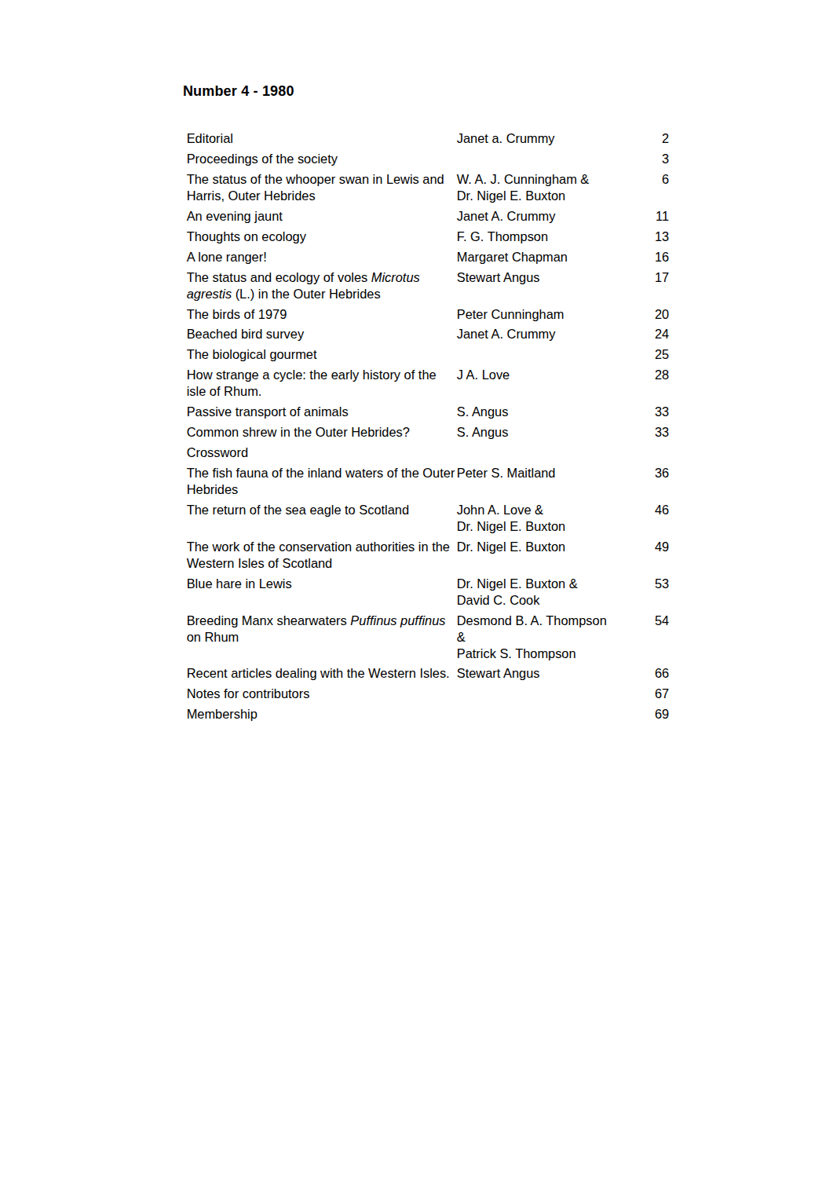Number 4 - 1980
| Editorial | Janet a. Crummy | 2 |
| Proceedings of the society | | 3 |
| The status of the whooper swan in Lewis and Harris, Outer Hebrides | W. A. J. Cunningham & Dr. Nigel E. Buxton | 6 |
| An evening jaunt | Janet A. Crummy | 11 |
| Thoughts on ecology | F. G. Thompson | 13 |
| A lone ranger! | Margaret Chapman | 16 |
| The status and ecology of voles Microtus agrestis (L.) in the Outer Hebrides | Stewart Angus | 17 |
| The birds of 1979 | Peter Cunningham | 20 |
| Beached bird survey | Janet A. Crummy | 24 |
| The biological gourmet | | 25 |
| How strange a cycle: the early history of the isle of Rhum. | J A. Love | 28 |
| Passive transport of animals | S. Angus | 33 |
| Common shrew in the Outer Hebrides? | S. Angus | 33 |
| Crossword | | |
| The fish fauna of the inland waters of the Outer Hebrides | Peter S. Maitland | 36 |
| The return of the sea eagle to Scotland | John A. Love & Dr. Nigel E. Buxton | 46 |
| The work of the conservation authorities in the Western Isles of Scotland | Dr. Nigel E. Buxton | 49 |
| Blue hare in Lewis | Dr. Nigel E. Buxton & David C. Cook | 53 |
| Breeding Manx shearwaters Puffinus puffinus on Rhum | Desmond B. A. Thompson & Patrick S. Thompson | 54 |
| Recent articles dealing with the Western Isles. | Stewart Angus | 66 |
| Notes for contributors | | 67 |
| Membership | | 69 |